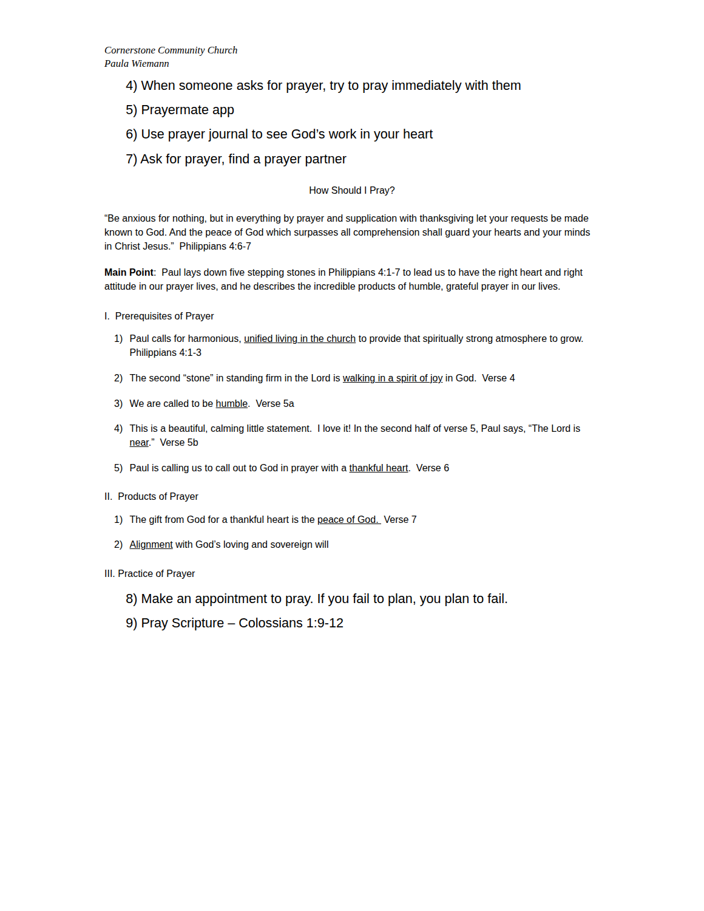Cornerstone Community Church
Paula Wiemann
When someone asks for prayer, try to pray immediately with them
Prayermate app
Use prayer journal to see God’s work in your heart
Ask for prayer, find a prayer partner
How Should I Pray?
“Be anxious for nothing, but in everything by prayer and supplication with thanksgiving let your requests be made known to God. And the peace of God which surpasses all comprehension shall guard your hearts and your minds in Christ Jesus.” Philippians 4:6-7
Main Point: Paul lays down five stepping stones in Philippians 4:1-7 to lead us to have the right heart and right attitude in our prayer lives, and he describes the incredible products of humble, grateful prayer in our lives.
I. Prerequisites of Prayer
Paul calls for harmonious, unified living in the church to provide that spiritually strong atmosphere to grow. Philippians 4:1-3
The second “stone” in standing firm in the Lord is walking in a spirit of joy in God. Verse 4
We are called to be humble. Verse 5a
This is a beautiful, calming little statement. I love it! In the second half of verse 5, Paul says, “The Lord is near.” Verse 5b
Paul is calling us to call out to God in prayer with a thankful heart. Verse 6
II. Products of Prayer
The gift from God for a thankful heart is the peace of God. Verse 7
Alignment with God’s loving and sovereign will
III. Practice of Prayer
Make an appointment to pray. If you fail to plan, you plan to fail.
Pray Scripture – Colossians 1:9-12